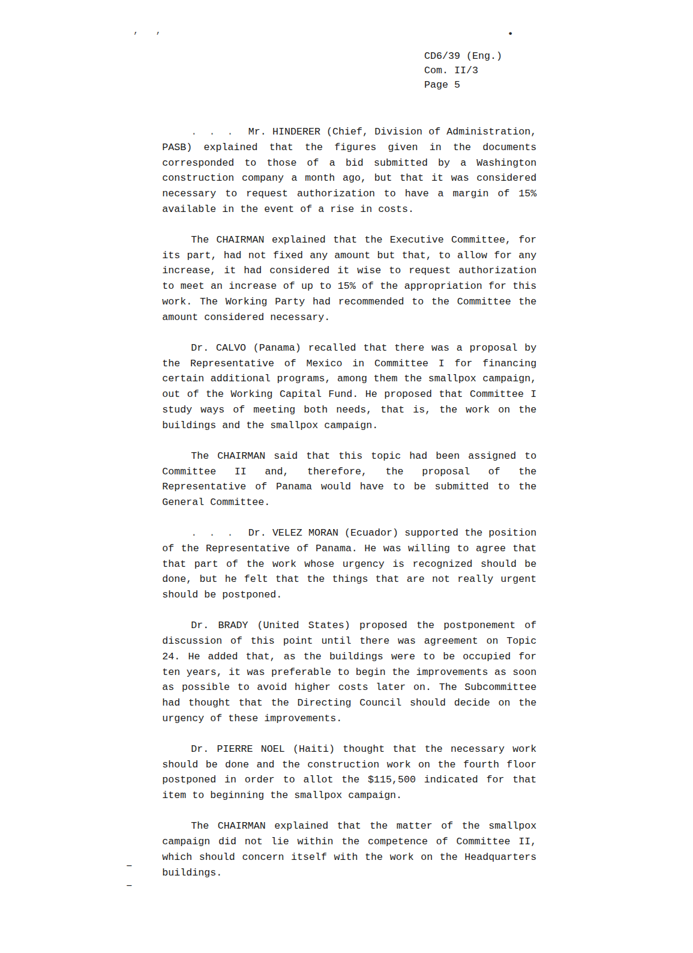,,
•
CD6/39 (Eng.) Com. II/3 Page 5
. . . Mr. HINDERER (Chief, Division of Administration, PASB) explained that the figures given in the documents corresponded to those of a bid submitted by a Washington construction company a month ago, but that it was considered necessary to request authorization to have a margin of 15% available in the event of a rise in costs.
The CHAIRMAN explained that the Executive Committee, for its part, had not fixed any amount but that, to allow for any increase, it had considered it wise to request authorization to meet an increase of up to 15% of the appropriation for this work. The Working Party had recommended to the Committee the amount considered necessary.
Dr. CALVO (Panama) recalled that there was a proposal by the Representative of Mexico in Committee I for financing certain additional programs, among them the smallpox campaign, out of the Working Capital Fund. He proposed that Committee I study ways of meeting both needs, that is, the work on the buildings and the smallpox campaign.
The CHAIRMAN said that this topic had been assigned to Committee II and, therefore, the proposal of the Representative of Panama would have to be submitted to the General Committee.
. . . Dr. VELEZ MORAN (Ecuador) supported the position of the Representative of Panama. He was willing to agree that that part of the work whose urgency is recognized should be done, but he felt that the things that are not really urgent should be postponed.
Dr. BRADY (United States) proposed the postponement of discussion of this point until there was agreement on Topic 24. He added that, as the buildings were to be occupied for ten years, it was preferable to begin the improvements as soon as possible to avoid higher costs later on. The Subcommittee had thought that the Directing Council should decide on the urgency of these improvements.
Dr. PIERRE NOEL (Haiti) thought that the necessary work should be done and the construction work on the fourth floor postponed in order to allot the $115,500 indicated for that item to beginning the smallpox campaign.
The CHAIRMAN explained that the matter of the smallpox campaign did not lie within the competence of Committee II, which should concern itself with the work on the Headquarters buildings.
–
–